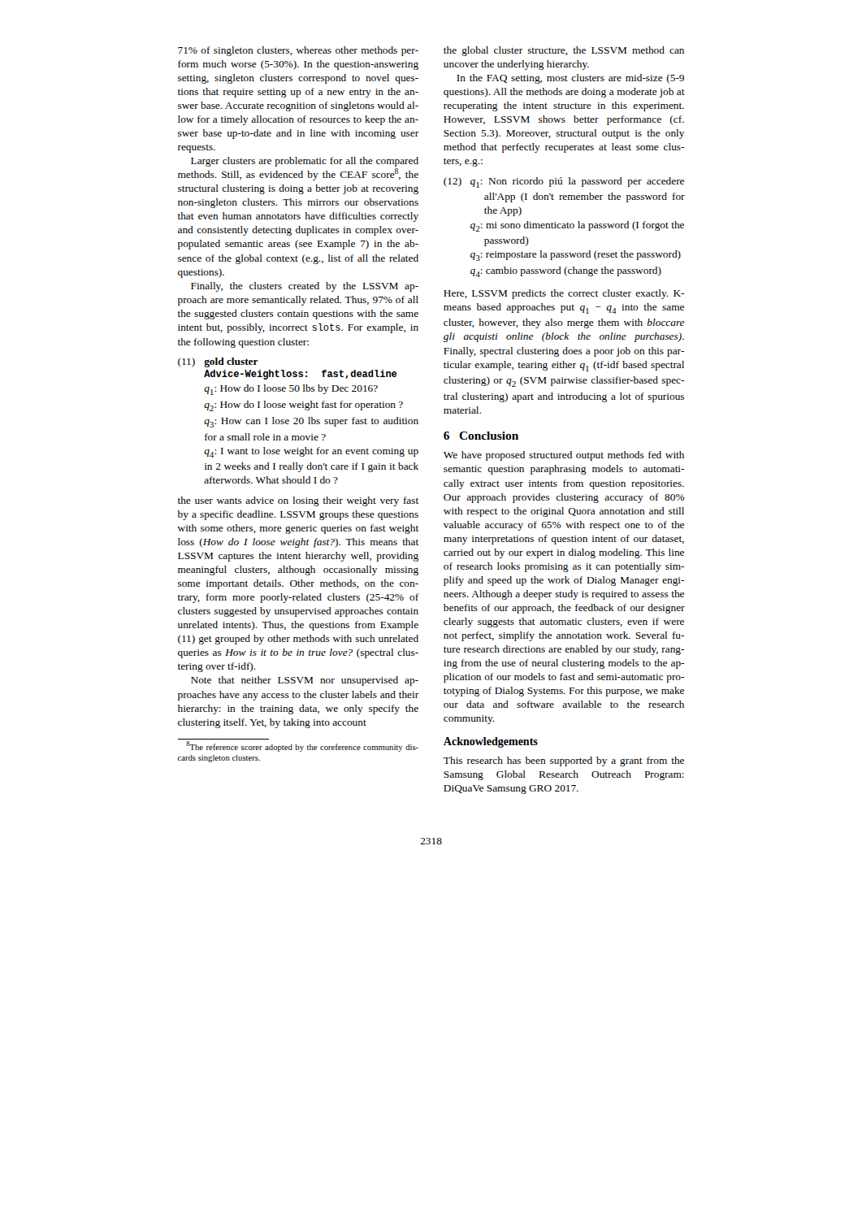71% of singleton clusters, whereas other methods perform much worse (5-30%). In the question-answering setting, singleton clusters correspond to novel questions that require setting up of a new entry in the answer base. Accurate recognition of singletons would allow for a timely allocation of resources to keep the answer base up-to-date and in line with incoming user requests.
Larger clusters are problematic for all the compared methods. Still, as evidenced by the CEAF score8, the structural clustering is doing a better job at recovering non-singleton clusters. This mirrors our observations that even human annotators have difficulties correctly and consistently detecting duplicates in complex over-populated semantic areas (see Example 7) in the absence of the global context (e.g., list of all the related questions).
Finally, the clusters created by the LSSVM approach are more semantically related. Thus, 97% of all the suggested clusters contain questions with the same intent but, possibly, incorrect slots. For example, in the following question cluster:
(11)
gold cluster
Advice-Weightloss: fast,deadline
q1: How do I loose 50 lbs by Dec 2016?
q2: How do I loose weight fast for operation ?
q3: How can I lose 20 lbs super fast to audition for a small role in a movie ?
q4: I want to lose weight for an event coming up in 2 weeks and I really don't care if I gain it back afterwords. What should I do ?
the user wants advice on losing their weight very fast by a specific deadline. LSSVM groups these questions with some others, more generic queries on fast weight loss (How do I loose weight fast?). This means that LSSVM captures the intent hierarchy well, providing meaningful clusters, although occasionally missing some important details. Other methods, on the contrary, form more poorly-related clusters (25-42% of clusters suggested by unsupervised approaches contain unrelated intents). Thus, the questions from Example (11) get grouped by other methods with such unrelated queries as How is it to be in true love? (spectral clustering over tf-idf).
Note that neither LSSVM nor unsupervised approaches have any access to the cluster labels and their hierarchy: in the training data, we only specify the clustering itself. Yet, by taking into account
8The reference scorer adopted by the coreference community discards singleton clusters.
the global cluster structure, the LSSVM method can uncover the underlying hierarchy.
In the FAQ setting, most clusters are mid-size (5-9 questions). All the methods are doing a moderate job at recuperating the intent structure in this experiment. However, LSSVM shows better performance (cf. Section 5.3). Moreover, structural output is the only method that perfectly recuperates at least some clusters, e.g.:
(12)
q1: Non ricordo piú la password per accedere all'App (I don't remember the password for the App)
q2: mi sono dimenticato la password (I forgot the password)
q3: reimpostare la password (reset the password)
q4: cambio password (change the password)
Here, LSSVM predicts the correct cluster exactly. K-means based approaches put q1 − q4 into the same cluster, however, they also merge them with bloccare gli acquisti online (block the online purchases). Finally, spectral clustering does a poor job on this particular example, tearing either q1 (tf-idf based spectral clustering) or q2 (SVM pairwise classifier-based spectral clustering) apart and introducing a lot of spurious material.
6 Conclusion
We have proposed structured output methods fed with semantic question paraphrasing models to automatically extract user intents from question repositories. Our approach provides clustering accuracy of 80% with respect to the original Quora annotation and still valuable accuracy of 65% with respect one to of the many interpretations of question intent of our dataset, carried out by our expert in dialog modeling. This line of research looks promising as it can potentially simplify and speed up the work of Dialog Manager engineers. Although a deeper study is required to assess the benefits of our approach, the feedback of our designer clearly suggests that automatic clusters, even if were not perfect, simplify the annotation work. Several future research directions are enabled by our study, ranging from the use of neural clustering models to the application of our models to fast and semi-automatic prototyping of Dialog Systems. For this purpose, we make our data and software available to the research community.
Acknowledgements
This research has been supported by a grant from the Samsung Global Research Outreach Program: DiQuaVe Samsung GRO 2017.
2318